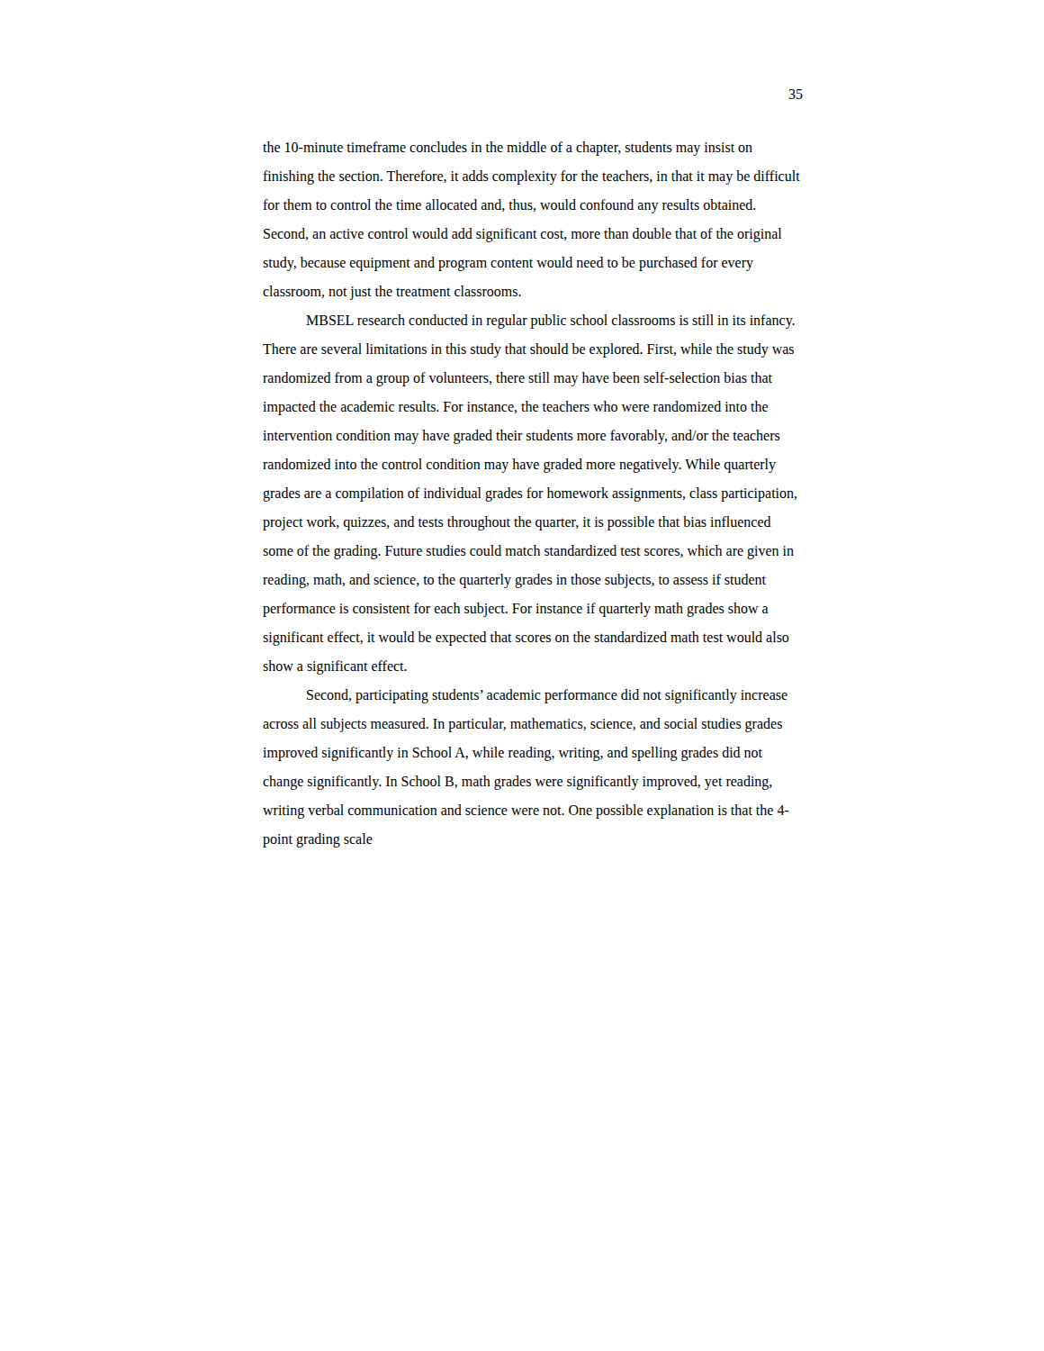35
the 10-minute timeframe concludes in the middle of a chapter, students may insist on finishing the section. Therefore, it adds complexity for the teachers, in that it may be difficult for them to control the time allocated and, thus, would confound any results obtained. Second, an active control would add significant cost, more than double that of the original study, because equipment and program content would need to be purchased for every classroom, not just the treatment classrooms.
MBSEL research conducted in regular public school classrooms is still in its infancy. There are several limitations in this study that should be explored. First, while the study was randomized from a group of volunteers, there still may have been self-selection bias that impacted the academic results. For instance, the teachers who were randomized into the intervention condition may have graded their students more favorably, and/or the teachers randomized into the control condition may have graded more negatively. While quarterly grades are a compilation of individual grades for homework assignments, class participation, project work, quizzes, and tests throughout the quarter, it is possible that bias influenced some of the grading. Future studies could match standardized test scores, which are given in reading, math, and science, to the quarterly grades in those subjects, to assess if student performance is consistent for each subject. For instance if quarterly math grades show a significant effect, it would be expected that scores on the standardized math test would also show a significant effect.
Second, participating students’ academic performance did not significantly increase across all subjects measured. In particular, mathematics, science, and social studies grades improved significantly in School A, while reading, writing, and spelling grades did not change significantly. In School B, math grades were significantly improved, yet reading, writing verbal communication and science were not. One possible explanation is that the 4-point grading scale